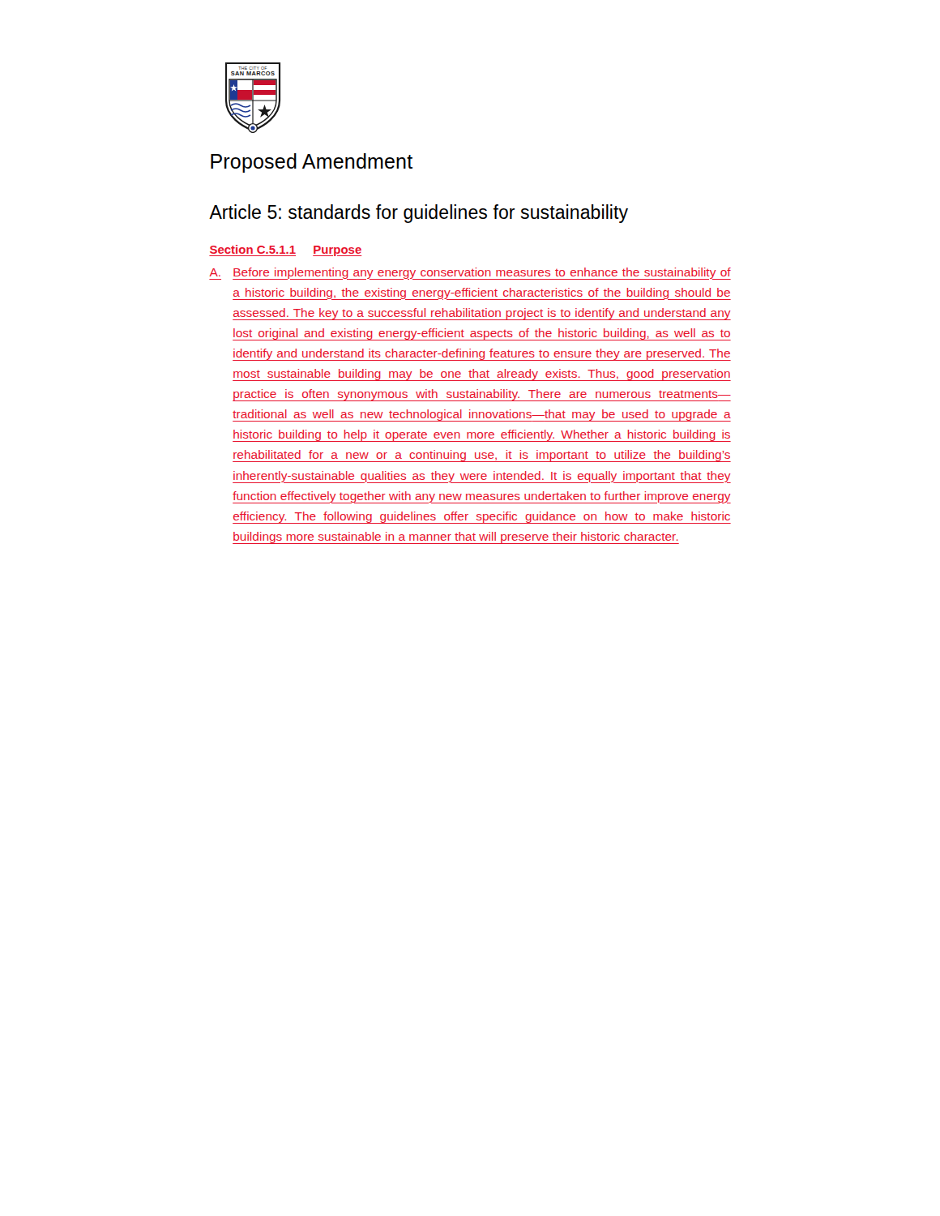THE CITY OF SAN MARCOS
Proposed Amendment
Article 5: standards for guidelines for sustainability
Section C.5.1.1 Purpose
A. Before implementing any energy conservation measures to enhance the sustainability of a historic building, the existing energy-efficient characteristics of the building should be assessed. The key to a successful rehabilitation project is to identify and understand any lost original and existing energy-efficient aspects of the historic building, as well as to identify and understand its character-defining features to ensure they are preserved. The most sustainable building may be one that already exists. Thus, good preservation practice is often synonymous with sustainability. There are numerous treatments—traditional as well as new technological innovations—that may be used to upgrade a historic building to help it operate even more efficiently. Whether a historic building is rehabilitated for a new or a continuing use, it is important to utilize the building’s inherently-sustainable qualities as they were intended. It is equally important that they function effectively together with any new measures undertaken to further improve energy efficiency. The following guidelines offer specific guidance on how to make historic buildings more sustainable in a manner that will preserve their historic character.